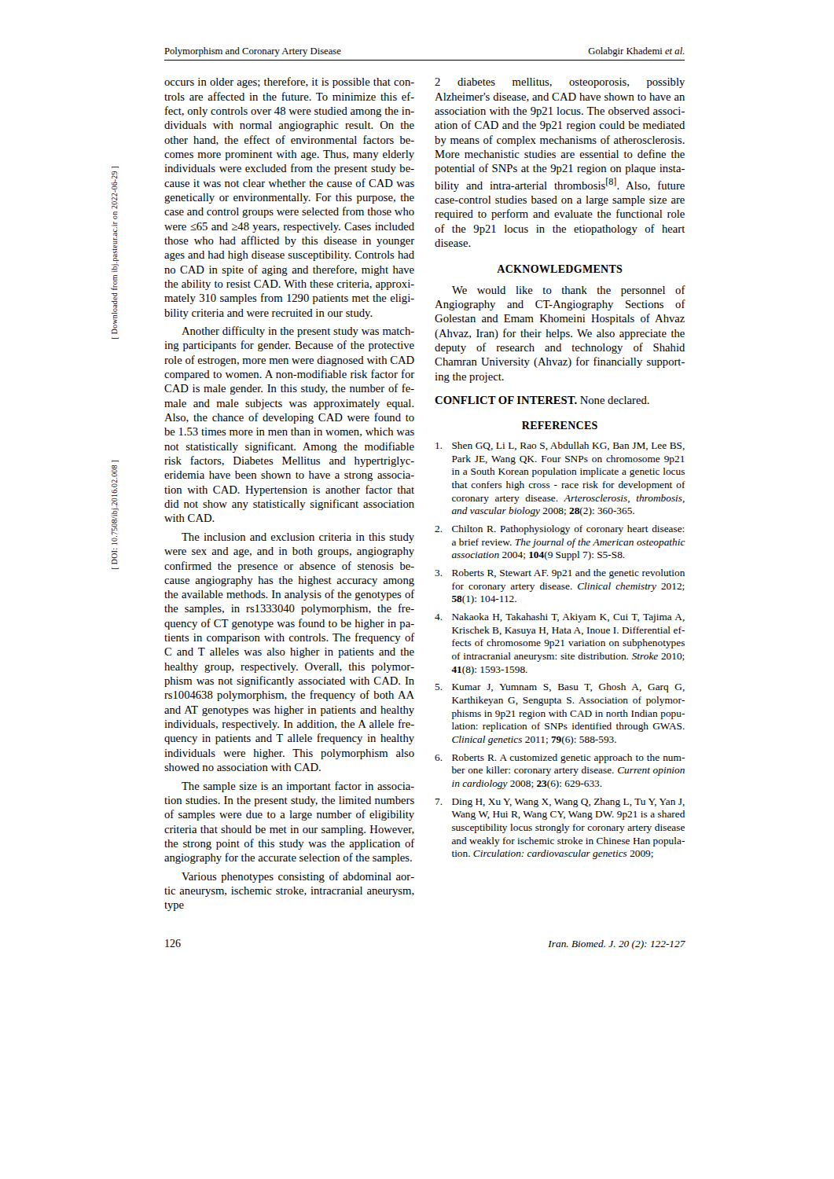[ Downloaded from ibj.pasteur.ac.ir on 2022-06-29 ]
[ DOI: 10.7508/ibj.2016.02.008 ]
Polymorphism and Coronary Artery Disease
Golabgir Khademi et al.
occurs in older ages; therefore, it is possible that controls are affected in the future. To minimize this effect, only controls over 48 were studied among the individuals with normal angiographic result. On the other hand, the effect of environmental factors becomes more prominent with age. Thus, many elderly individuals were excluded from the present study because it was not clear whether the cause of CAD was genetically or environmentally. For this purpose, the case and control groups were selected from those who were ≤65 and ≥48 years, respectively. Cases included those who had afflicted by this disease in younger ages and had high disease susceptibility. Controls had no CAD in spite of aging and therefore, might have the ability to resist CAD. With these criteria, approximately 310 samples from 1290 patients met the eligibility criteria and were recruited in our study.
Another difficulty in the present study was matching participants for gender. Because of the protective role of estrogen, more men were diagnosed with CAD compared to women. A non-modifiable risk factor for CAD is male gender. In this study, the number of female and male subjects was approximately equal. Also, the chance of developing CAD were found to be 1.53 times more in men than in women, which was not statistically significant. Among the modifiable risk factors, Diabetes Mellitus and hypertriglyceridemia have been shown to have a strong association with CAD. Hypertension is another factor that did not show any statistically significant association with CAD.
The inclusion and exclusion criteria in this study were sex and age, and in both groups, angiography confirmed the presence or absence of stenosis because angiography has the highest accuracy among the available methods. In analysis of the genotypes of the samples, in rs1333040 polymorphism, the frequency of CT genotype was found to be higher in patients in comparison with controls. The frequency of C and T alleles was also higher in patients and the healthy group, respectively. Overall, this polymorphism was not significantly associated with CAD. In rs1004638 polymorphism, the frequency of both AA and AT genotypes was higher in patients and healthy individuals, respectively. In addition, the A allele frequency in patients and T allele frequency in healthy individuals were higher. This polymorphism also showed no association with CAD.
The sample size is an important factor in association studies. In the present study, the limited numbers of samples were due to a large number of eligibility criteria that should be met in our sampling. However, the strong point of this study was the application of angiography for the accurate selection of the samples.
Various phenotypes consisting of abdominal aortic aneurysm, ischemic stroke, intracranial aneurysm, type
2 diabetes mellitus, osteoporosis, possibly Alzheimer's disease, and CAD have shown to have an association with the 9p21 locus. The observed association of CAD and the 9p21 region could be mediated by means of complex mechanisms of atherosclerosis. More mechanistic studies are essential to define the potential of SNPs at the 9p21 region on plaque instability and intra-arterial thrombosis[8]. Also, future case-control studies based on a large sample size are required to perform and evaluate the functional role of the 9p21 locus in the etiopathology of heart disease.
Acknowledgments
We would like to thank the personnel of Angiography and CT-Angiography Sections of Golestan and Emam Khomeini Hospitals of Ahvaz (Ahvaz, Iran) for their helps. We also appreciate the deputy of research and technology of Shahid Chamran University (Ahvaz) for financially supporting the project.
CONFLICT OF INTEREST. None declared.
References
Shen GQ, Li L, Rao S, Abdullah KG, Ban JM, Lee BS, Park JE, Wang QK. Four SNPs on chromosome 9p21 in a South Korean population implicate a genetic locus that confers high cross - race risk for development of coronary artery disease. Arterosclerosis, thrombosis, and vascular biology 2008; 28(2): 360-365.
Chilton R. Pathophysiology of coronary heart disease: a brief review. The journal of the American osteopathic association 2004; 104(9 Suppl 7): S5-S8.
Roberts R, Stewart AF. 9p21 and the genetic revolution for coronary artery disease. Clinical chemistry 2012; 58(1): 104-112.
Nakaoka H, Takahashi T, Akiyam K, Cui T, Tajima A, Krischek B, Kasuya H, Hata A, Inoue I. Differential effects of chromosome 9p21 variation on subphenotypes of intracranial aneurysm: site distribution. Stroke 2010; 41(8): 1593-1598.
Kumar J, Yumnam S, Basu T, Ghosh A, Garq G, Karthikeyan G, Sengupta S. Association of polymorphisms in 9p21 region with CAD in north Indian population: replication of SNPs identified through GWAS. Clinical genetics 2011; 79(6): 588-593.
Roberts R. A customized genetic approach to the number one killer: coronary artery disease. Current opinion in cardiology 2008; 23(6): 629-633.
Ding H, Xu Y, Wang X, Wang Q, Zhang L, Tu Y, Yan J, Wang W, Hui R, Wang CY, Wang DW. 9p21 is a shared susceptibility locus strongly for coronary artery disease and weakly for ischemic stroke in Chinese Han population. Circulation: cardiovascular genetics 2009;
126
Iran. Biomed. J. 20 (2): 122-127